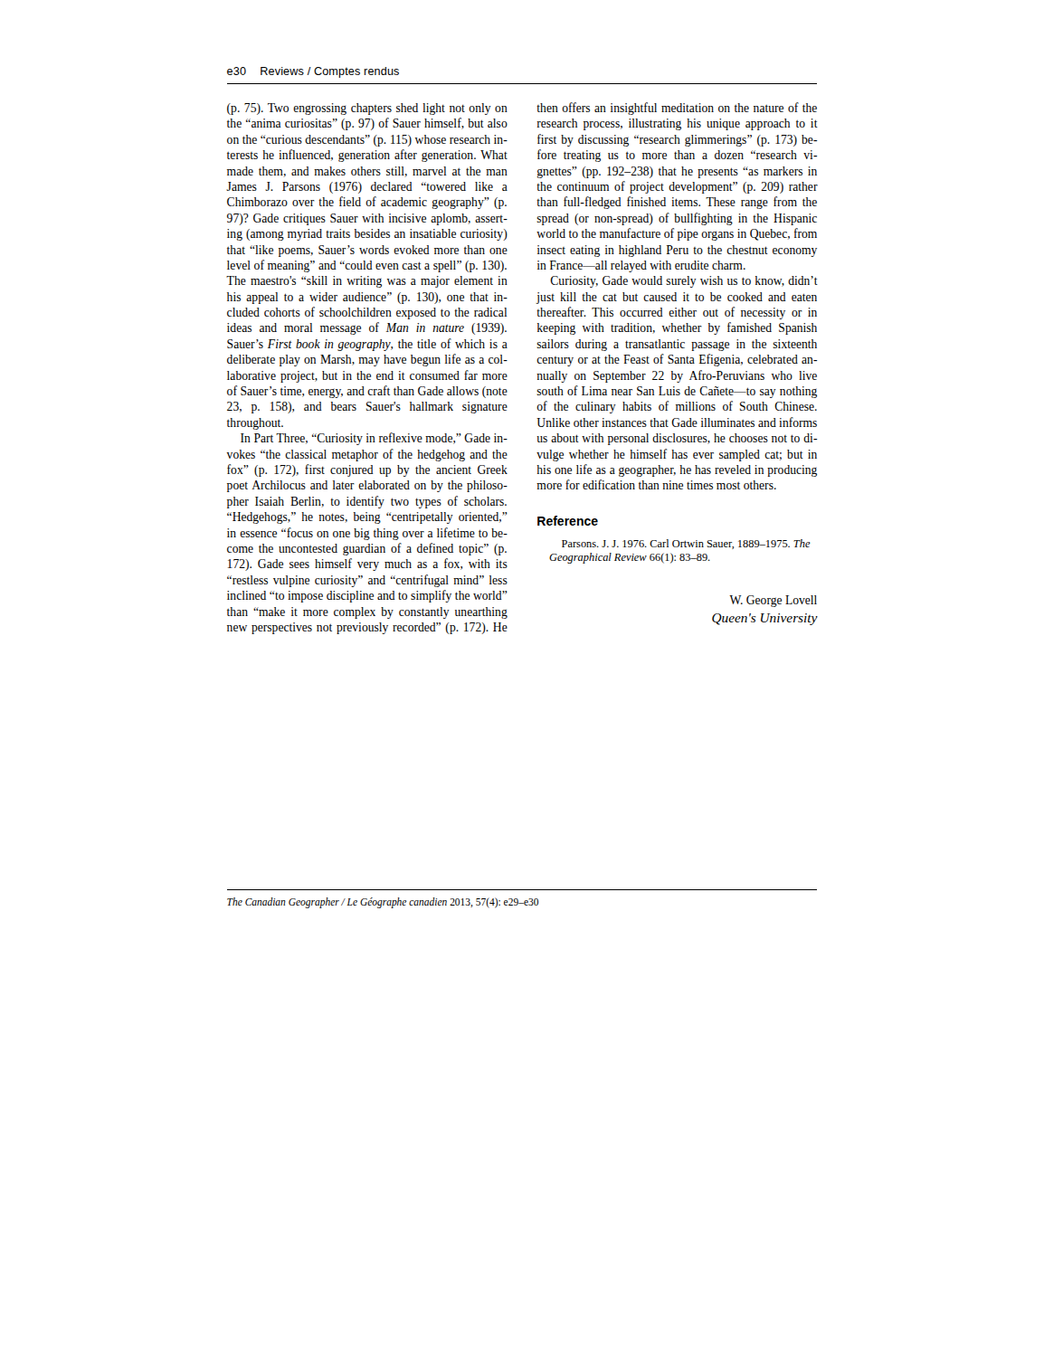e30 Reviews / Comptes rendus
(p. 75). Two engrossing chapters shed light not only on the “anima curiositas” (p. 97) of Sauer himself, but also on the “curious descendants” (p. 115) whose research interests he influenced, generation after generation. What made them, and makes others still, marvel at the man James J. Parsons (1976) declared “towered like a Chimborazo over the field of academic geography” (p. 97)? Gade critiques Sauer with incisive aplomb, asserting (among myriad traits besides an insatiable curiosity) that “like poems, Sauer’s words evoked more than one level of meaning” and “could even cast a spell” (p. 130). The maestro's “skill in writing was a major element in his appeal to a wider audience” (p. 130), one that included cohorts of schoolchildren exposed to the radical ideas and moral message of Man in nature (1939). Sauer’s First book in geography, the title of which is a deliberate play on Marsh, may have begun life as a collaborative project, but in the end it consumed far more of Sauer’s time, energy, and craft than Gade allows (note 23, p. 158), and bears Sauer's hallmark signature throughout.
In Part Three, “Curiosity in reflexive mode,” Gade invokes “the classical metaphor of the hedgehog and the fox” (p. 172), first conjured up by the ancient Greek poet Archilocus and later elaborated on by the philosopher Isaiah Berlin, to identify two types of scholars. “Hedgehogs,” he notes, being “centripetally oriented,” in essence “focus on one big thing over a lifetime to become the uncontested guardian of a defined topic” (p. 172). Gade sees himself very much as a fox, with its “restless vulpine curiosity” and “centrifugal mind” less inclined “to impose discipline and to simplify the world” than “make it more complex by constantly unearthing new perspectives not previously recorded” (p. 172). He then offers an insightful meditation on the nature of the research process, illustrating his unique approach to it first by discussing “research glimmerings” (p. 173) before treating us to more than a dozen “research vignettes” (pp. 192–238) that he presents “as markers in the continuum of project development” (p. 209) rather than full-fledged finished items. These range from the spread (or non-spread) of bullfighting in the Hispanic world to the manufacture of pipe organs in Quebec, from insect eating in highland Peru to the chestnut economy in France—all relayed with erudite charm.
Curiosity, Gade would surely wish us to know, didn’t just kill the cat but caused it to be cooked and eaten thereafter. This occurred either out of necessity or in keeping with tradition, whether by famished Spanish sailors during a transatlantic passage in the sixteenth century or at the Feast of Santa Efigenia, celebrated annually on September 22 by Afro-Peruvians who live south of Lima near San Luis de Cañete—to say nothing of the culinary habits of millions of South Chinese. Unlike other instances that Gade illuminates and informs us about with personal disclosures, he chooses not to divulge whether he himself has ever sampled cat; but in his one life as a geographer, he has reveled in producing more for edification than nine times most others.
Reference
Parsons. J. J. 1976. Carl Ortwin Sauer, 1889–1975. The Geographical Review 66(1): 83–89.
W. George Lovell
Queen's University
The Canadian Geographer / Le Géographe canadien 2013, 57(4): e29–e30